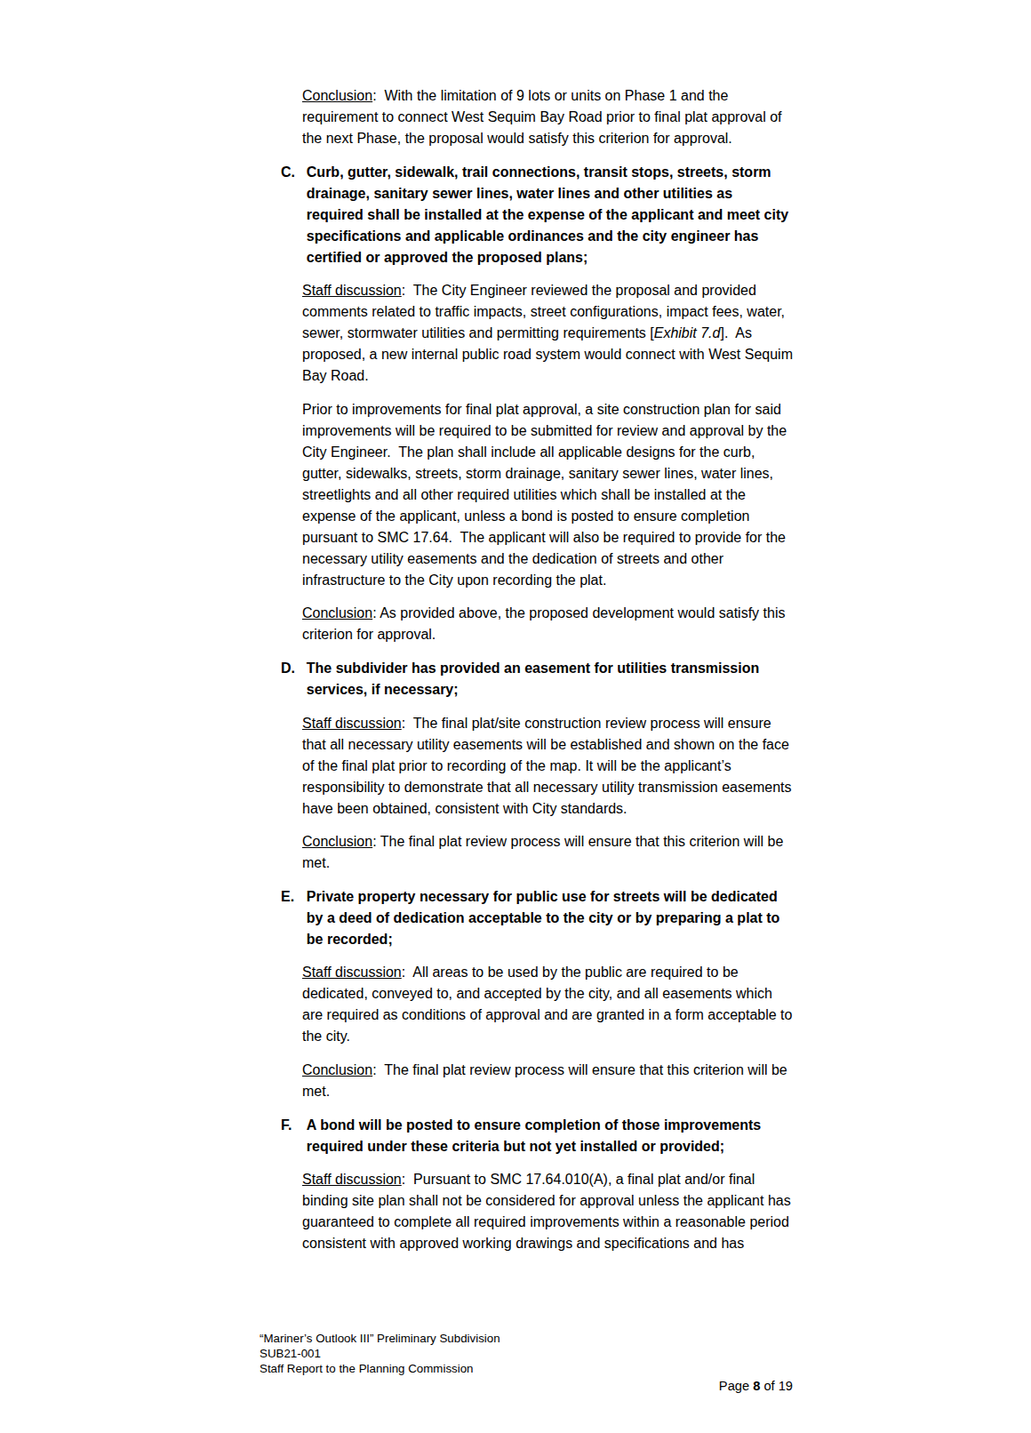Conclusion: With the limitation of 9 lots or units on Phase 1 and the requirement to connect West Sequim Bay Road prior to final plat approval of the next Phase, the proposal would satisfy this criterion for approval.
C.
Curb, gutter, sidewalk, trail connections, transit stops, streets, storm drainage, sanitary sewer lines, water lines and other utilities as required shall be installed at the expense of the applicant and meet city specifications and applicable ordinances and the city engineer has certified or approved the proposed plans;
Staff discussion: The City Engineer reviewed the proposal and provided comments related to traffic impacts, street configurations, impact fees, water, sewer, stormwater utilities and permitting requirements [Exhibit 7.d]. As proposed, a new internal public road system would connect with West Sequim Bay Road.
Prior to improvements for final plat approval, a site construction plan for said improvements will be required to be submitted for review and approval by the City Engineer. The plan shall include all applicable designs for the curb, gutter, sidewalks, streets, storm drainage, sanitary sewer lines, water lines, streetlights and all other required utilities which shall be installed at the expense of the applicant, unless a bond is posted to ensure completion pursuant to SMC 17.64. The applicant will also be required to provide for the necessary utility easements and the dedication of streets and other infrastructure to the City upon recording the plat.
Conclusion: As provided above, the proposed development would satisfy this criterion for approval.
D.
The subdivider has provided an easement for utilities transmission services, if necessary;
Staff discussion: The final plat/site construction review process will ensure that all necessary utility easements will be established and shown on the face of the final plat prior to recording of the map. It will be the applicant’s responsibility to demonstrate that all necessary utility transmission easements have been obtained, consistent with City standards.
Conclusion: The final plat review process will ensure that this criterion will be met.
E.
Private property necessary for public use for streets will be dedicated by a deed of dedication acceptable to the city or by preparing a plat to be recorded;
Staff discussion: All areas to be used by the public are required to be dedicated, conveyed to, and accepted by the city, and all easements which are required as conditions of approval and are granted in a form acceptable to the city.
Conclusion: The final plat review process will ensure that this criterion will be met.
F.
A bond will be posted to ensure completion of those improvements required under these criteria but not yet installed or provided;
Staff discussion: Pursuant to SMC 17.64.010(A), a final plat and/or final binding site plan shall not be considered for approval unless the applicant has guaranteed to complete all required improvements within a reasonable period consistent with approved working drawings and specifications and has
“Mariner’s Outlook III” Preliminary Subdivision
SUB21-001
Staff Report to the Planning Commission
Page 8 of 19